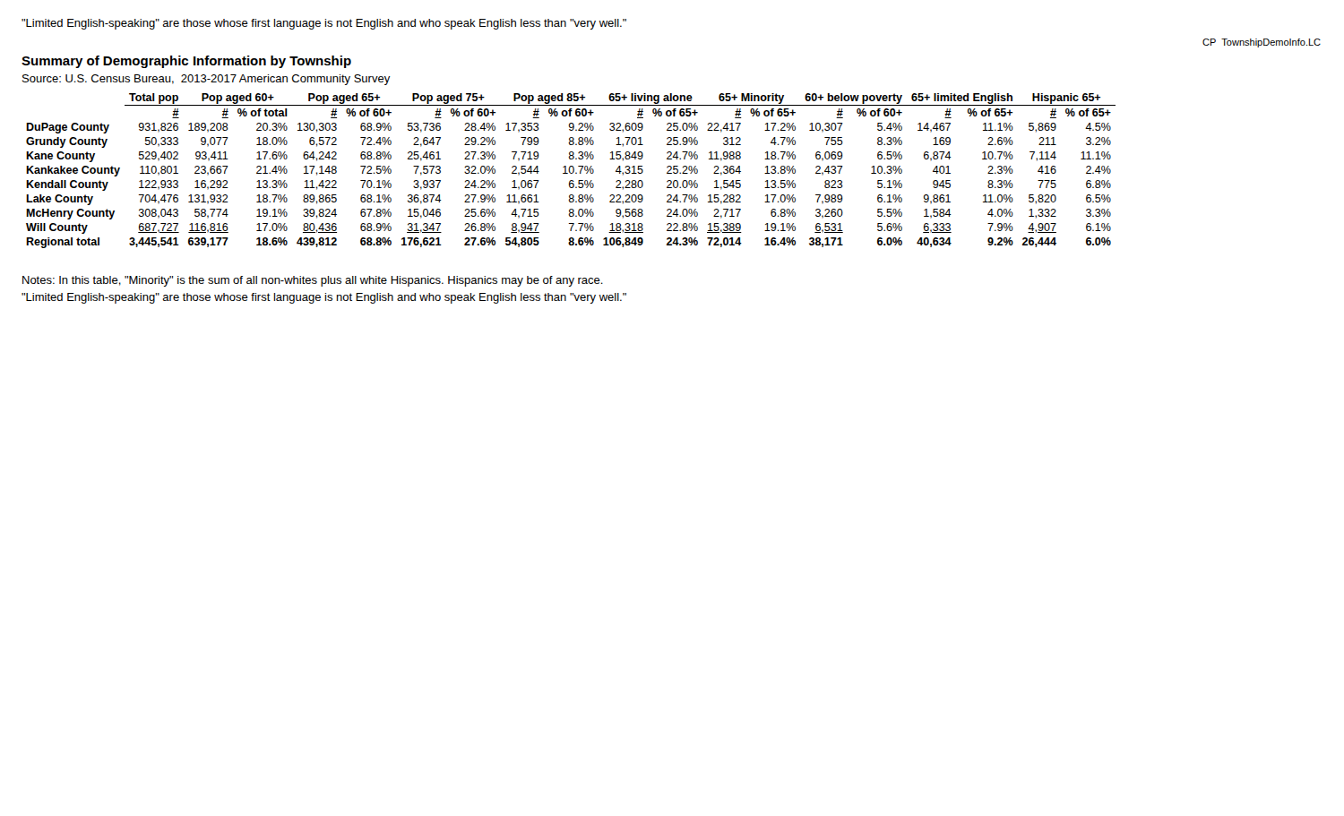"Limited English-speaking" are those whose first language is not English and who speak English less than "very well."
CP TownshipDemoInfo.LC
Summary of Demographic Information by Township
Source: U.S. Census Bureau, 2013-2017 American Community Survey
| | Total pop | Pop aged 60+ | Pop aged 65+ | Pop aged 75+ | Pop aged 85+ | 65+ living alone | 65+ Minority | 60+ below poverty | 65+ limited English | Hispanic 65+ |
| --- | --- | --- | --- | --- | --- | --- | --- | --- | --- | --- |
| # | # | % of total | # | % of 60+ | # | % of 60+ | # | % of 60+ | # | % of 65+ | # | % of 65+ | # | % of 60+ | # | % of 65+ | # | % of 65+ |
| DuPage County | 931,826 | 189,208 | 20.3% | 130,303 | 68.9% | 53,736 | 28.4% | 17,353 | 9.2% | 32,609 | 25.0% | 22,417 | 17.2% | 10,307 | 5.4% | 14,467 | 11.1% | 5,869 | 4.5% |
| Grundy County | 50,333 | 9,077 | 18.0% | 6,572 | 72.4% | 2,647 | 29.2% | 799 | 8.8% | 1,701 | 25.9% | 312 | 4.7% | 755 | 8.3% | 169 | 2.6% | 211 | 3.2% |
| Kane County | 529,402 | 93,411 | 17.6% | 64,242 | 68.8% | 25,461 | 27.3% | 7,719 | 8.3% | 15,849 | 24.7% | 11,988 | 18.7% | 6,069 | 6.5% | 6,874 | 10.7% | 7,114 | 11.1% |
| Kankakee County | 110,801 | 23,667 | 21.4% | 17,148 | 72.5% | 7,573 | 32.0% | 2,544 | 10.7% | 4,315 | 25.2% | 2,364 | 13.8% | 2,437 | 10.3% | 401 | 2.3% | 416 | 2.4% |
| Kendall County | 122,933 | 16,292 | 13.3% | 11,422 | 70.1% | 3,937 | 24.2% | 1,067 | 6.5% | 2,280 | 20.0% | 1,545 | 13.5% | 823 | 5.1% | 945 | 8.3% | 775 | 6.8% |
| Lake County | 704,476 | 131,932 | 18.7% | 89,865 | 68.1% | 36,874 | 27.9% | 11,661 | 8.8% | 22,209 | 24.7% | 15,282 | 17.0% | 7,989 | 6.1% | 9,861 | 11.0% | 5,820 | 6.5% |
| McHenry County | 308,043 | 58,774 | 19.1% | 39,824 | 67.8% | 15,046 | 25.6% | 4,715 | 8.0% | 9,568 | 24.0% | 2,717 | 6.8% | 3,260 | 5.5% | 1,584 | 4.0% | 1,332 | 3.3% |
| Will County | 687,727 | 116,816 | 17.0% | 80,436 | 68.9% | 31,347 | 26.8% | 8,947 | 7.7% | 18,318 | 22.8% | 15,389 | 19.1% | 6,531 | 5.6% | 6,333 | 7.9% | 4,907 | 6.1% |
| Regional total | 3,445,541 | 639,177 | 18.6% | 439,812 | 68.8% | 176,621 | 27.6% | 54,805 | 8.6% | 106,849 | 24.3% | 72,014 | 16.4% | 38,171 | 6.0% | 40,634 | 9.2% | 26,444 | 6.0% |
Notes: In this table, "Minority" is the sum of all non-whites plus all white Hispanics. Hispanics may be of any race.
"Limited English-speaking" are those whose first language is not English and who speak English less than "very well."